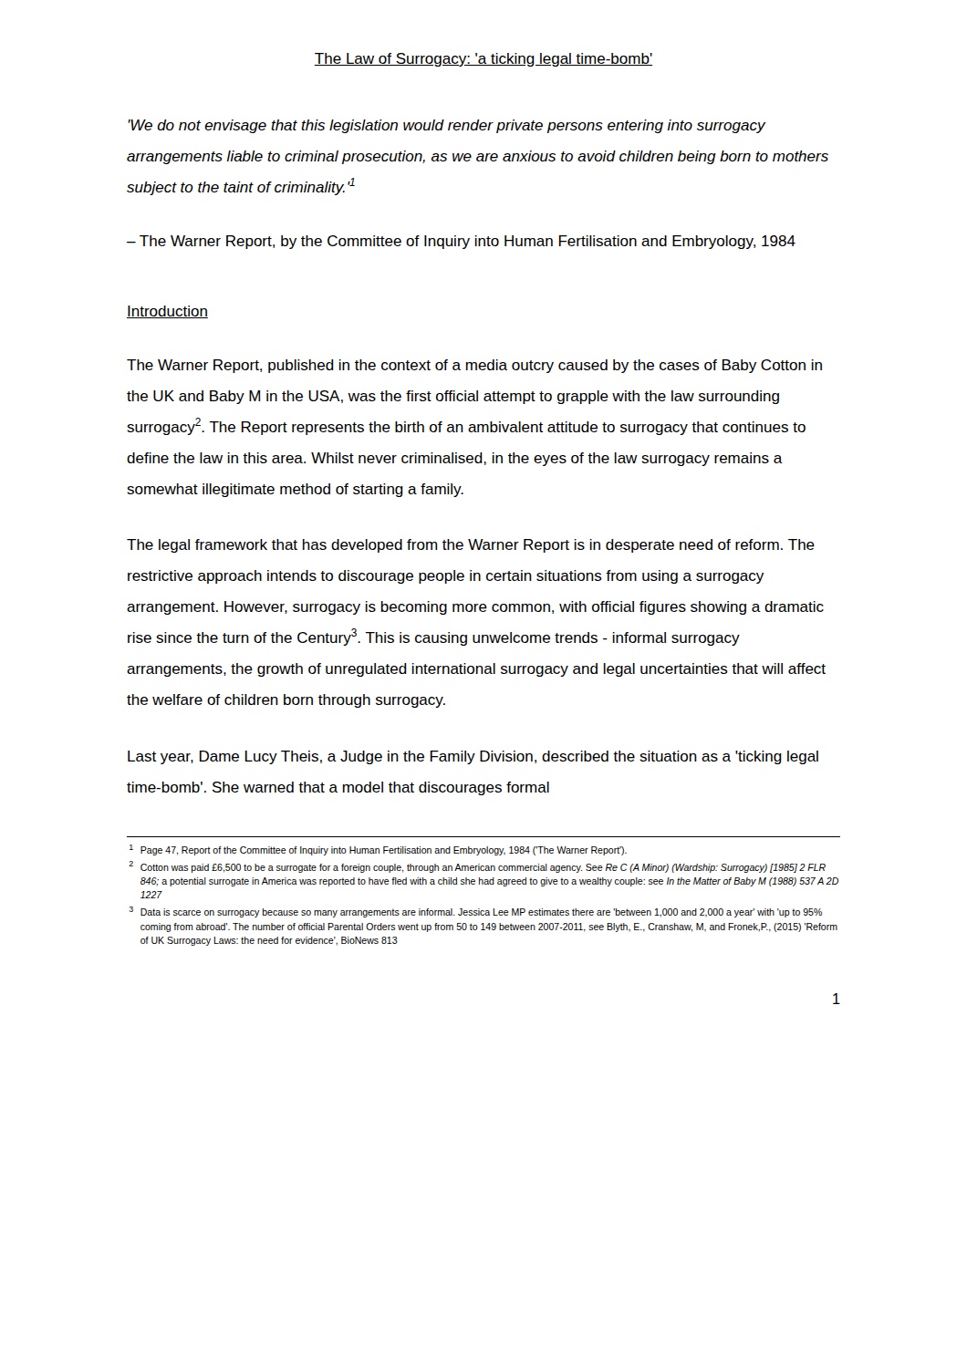The Law of Surrogacy: 'a ticking legal time-bomb'
'We do not envisage that this legislation would render private persons entering into surrogacy arrangements liable to criminal prosecution, as we are anxious to avoid children being born to mothers subject to the taint of criminality.'1
– The Warner Report, by the Committee of Inquiry into Human Fertilisation and Embryology, 1984
Introduction
The Warner Report, published in the context of a media outcry caused by the cases of Baby Cotton in the UK and Baby M in the USA, was the first official attempt to grapple with the law surrounding surrogacy2. The Report represents the birth of an ambivalent attitude to surrogacy that continues to define the law in this area. Whilst never criminalised, in the eyes of the law surrogacy remains a somewhat illegitimate method of starting a family.
The legal framework that has developed from the Warner Report is in desperate need of reform. The restrictive approach intends to discourage people in certain situations from using a surrogacy arrangement. However, surrogacy is becoming more common, with official figures showing a dramatic rise since the turn of the Century3. This is causing unwelcome trends - informal surrogacy arrangements, the growth of unregulated international surrogacy and legal uncertainties that will affect the welfare of children born through surrogacy.
Last year, Dame Lucy Theis, a Judge in the Family Division, described the situation as a 'ticking legal time-bomb'. She warned that a model that discourages formal
Page 47, Report of the Committee of Inquiry into Human Fertilisation and Embryology, 1984 ('The Warner Report').
Cotton was paid £6,500 to be a surrogate for a foreign couple, through an American commercial agency. See Re C (A Minor) (Wardship: Surrogacy) [1985] 2 FLR 846; a potential surrogate in America was reported to have fled with a child she had agreed to give to a wealthy couple: see In the Matter of Baby M (1988) 537 A 2D 1227
Data is scarce on surrogacy because so many arrangements are informal. Jessica Lee MP estimates there are 'between 1,000 and 2,000 a year' with 'up to 95% coming from abroad'. The number of official Parental Orders went up from 50 to 149 between 2007-2011, see Blyth, E., Cranshaw, M, and Fronek,P., (2015) 'Reform of UK Surrogacy Laws: the need for evidence', BioNews 813
1